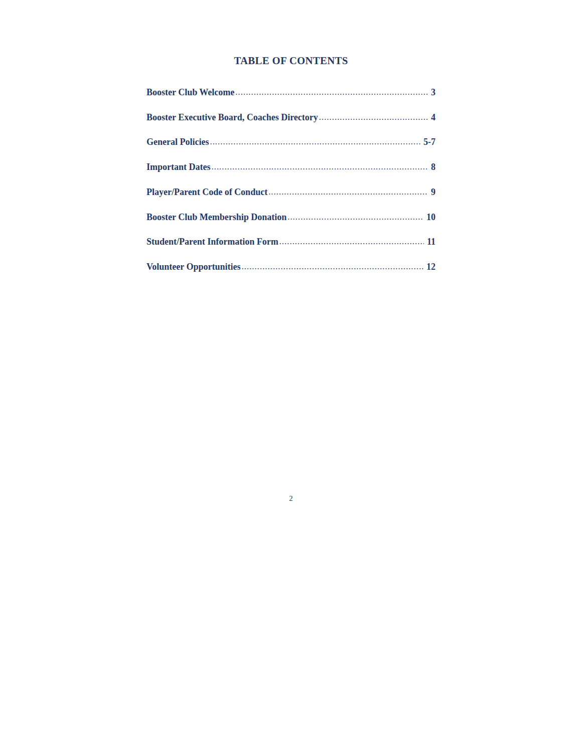TABLE OF CONTENTS
Booster Club Welcome ................................................................................................. 3
Booster Executive Board, Coaches Directory ........................................................... 4
General Policies ............................................................................................. 5-7
Important Dates ............................................................................................. 8
Player/Parent Code of Conduct ................................................................... 9
Booster Club Membership Donation ........................................................... 10
Student/Parent Information Form ............................................................. 11
Volunteer Opportunities ............................................................................... 12
2